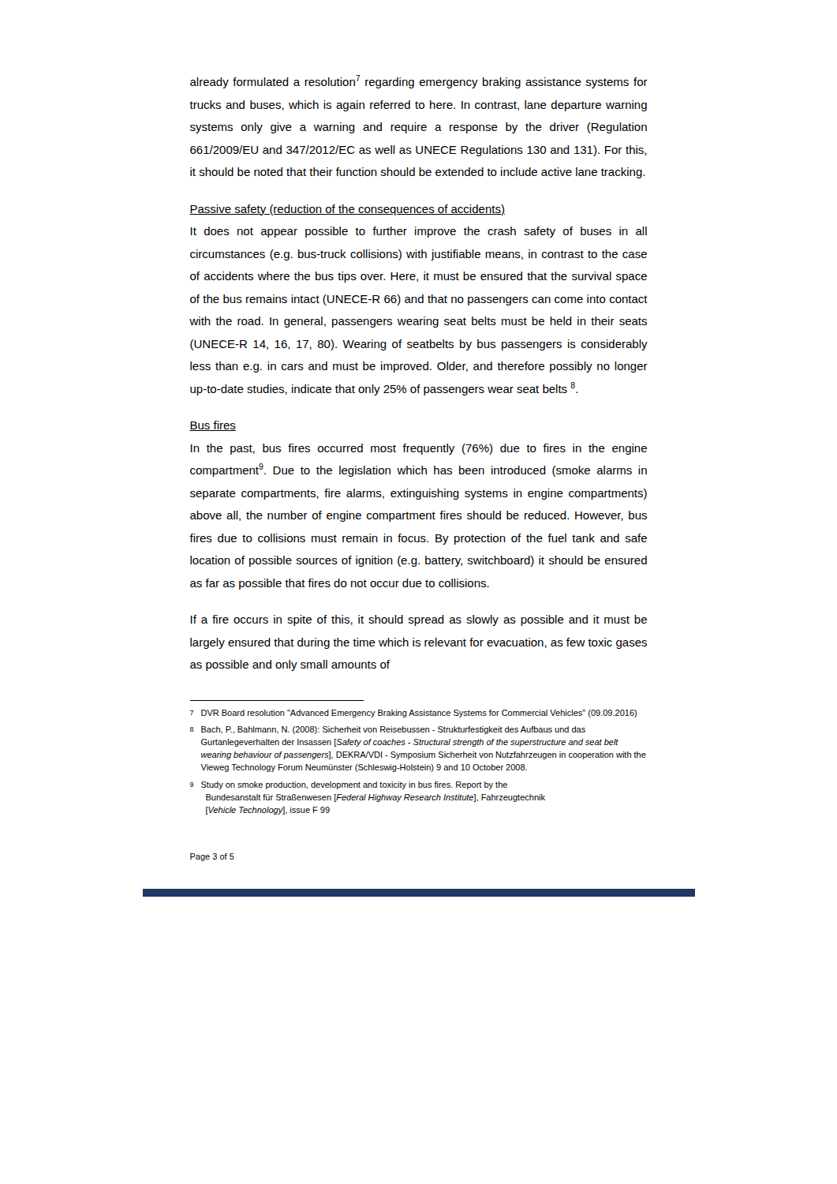already formulated a resolution7 regarding emergency braking assistance systems for trucks and buses, which is again referred to here. In contrast, lane departure warning systems only give a warning and require a response by the driver (Regulation 661/2009/EU and 347/2012/EC as well as UNECE Regulations 130 and 131). For this, it should be noted that their function should be extended to include active lane tracking.
Passive safety (reduction of the consequences of accidents)
It does not appear possible to further improve the crash safety of buses in all circumstances (e.g. bus-truck collisions) with justifiable means, in contrast to the case of accidents where the bus tips over. Here, it must be ensured that the survival space of the bus remains intact (UNECE-R 66) and that no passengers can come into contact with the road. In general, passengers wearing seat belts must be held in their seats (UNECE-R 14, 16, 17, 80). Wearing of seatbelts by bus passengers is considerably less than e.g. in cars and must be improved. Older, and therefore possibly no longer up-to-date studies, indicate that only 25% of passengers wear seat belts 8.
Bus fires
In the past, bus fires occurred most frequently (76%) due to fires in the engine compartment9. Due to the legislation which has been introduced (smoke alarms in separate compartments, fire alarms, extinguishing systems in engine compartments) above all, the number of engine compartment fires should be reduced. However, bus fires due to collisions must remain in focus. By protection of the fuel tank and safe location of possible sources of ignition (e.g. battery, switchboard) it should be ensured as far as possible that fires do not occur due to collisions.
If a fire occurs in spite of this, it should spread as slowly as possible and it must be largely ensured that during the time which is relevant for evacuation, as few toxic gases as possible and only small amounts of
7
DVR Board resolution "Advanced Emergency Braking Assistance Systems for Commercial Vehicles" (09.09.2016)
8
Bach, P., Bahlmann, N. (2008): Sicherheit von Reisebussen - Strukturfestigkeit des Aufbaus und das Gurtanlegeverhalten der Insassen [Safety of coaches - Structural strength of the superstructure and seat belt wearing behaviour of passengers], DEKRA/VDI - Symposium Sicherheit von Nutzfahrzeugen in cooperation with the Vieweg Technology Forum Neumünster (Schleswig-Holstein) 9 and 10 October 2008.
9
Study on smoke production, development and toxicity in bus fires. Report by the
Bundesanstalt für Straßenwesen [Federal Highway Research Institute], Fahrzeugtechnik
[Vehicle Technology], issue F 99
Page 3 of 5